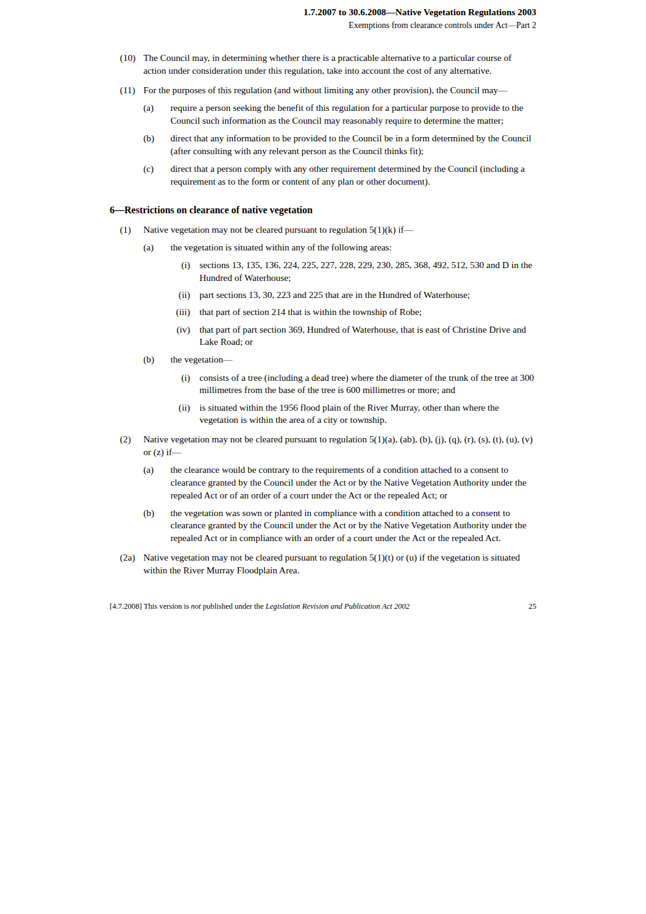1.7.2007 to 30.6.2008—Native Vegetation Regulations 2003
Exemptions from clearance controls under Act—Part 2
(10) The Council may, in determining whether there is a practicable alternative to a particular course of action under consideration under this regulation, take into account the cost of any alternative.
(11)
For the purposes of this regulation (and without limiting any other provision), the Council may—
(a) require a person seeking the benefit of this regulation for a particular purpose to provide to the Council such information as the Council may reasonably require to determine the matter;
(b) direct that any information to be provided to the Council be in a form determined by the Council (after consulting with any relevant person as the Council thinks fit);
(c) direct that a person comply with any other requirement determined by the Council (including a requirement as to the form or content of any plan or other document).
6—Restrictions on clearance of native vegetation
(1)
Native vegetation may not be cleared pursuant to regulation 5(1)(k) if—
(a)
the vegetation is situated within any of the following areas:
(i) sections 13, 135, 136, 224, 225, 227, 228, 229, 230, 285, 368, 492, 512, 530 and D in the Hundred of Waterhouse;
(ii) part sections 13, 30, 223 and 225 that are in the Hundred of Waterhouse;
(iii) that part of section 214 that is within the township of Robe;
(iv) that part of part section 369, Hundred of Waterhouse, that is east of Christine Drive and Lake Road; or
(b)
the vegetation—
(i) consists of a tree (including a dead tree) where the diameter of the trunk of the tree at 300 millimetres from the base of the tree is 600 millimetres or more; and
(ii) is situated within the 1956 flood plain of the River Murray, other than where the vegetation is within the area of a city or township.
(2)
Native vegetation may not be cleared pursuant to regulation 5(1)(a), (ab), (b), (j), (q), (r), (s), (t), (u), (v) or (z) if—
(a) the clearance would be contrary to the requirements of a condition attached to a consent to clearance granted by the Council under the Act or by the Native Vegetation Authority under the repealed Act or of an order of a court under the Act or the repealed Act; or
(b) the vegetation was sown or planted in compliance with a condition attached to a consent to clearance granted by the Council under the Act or by the Native Vegetation Authority under the repealed Act or in compliance with an order of a court under the Act or the repealed Act.
(2a) Native vegetation may not be cleared pursuant to regulation 5(1)(t) or (u) if the vegetation is situated within the River Murray Floodplain Area.
[4.7.2008] This version is not published under the Legislation Revision and Publication Act 2002
25